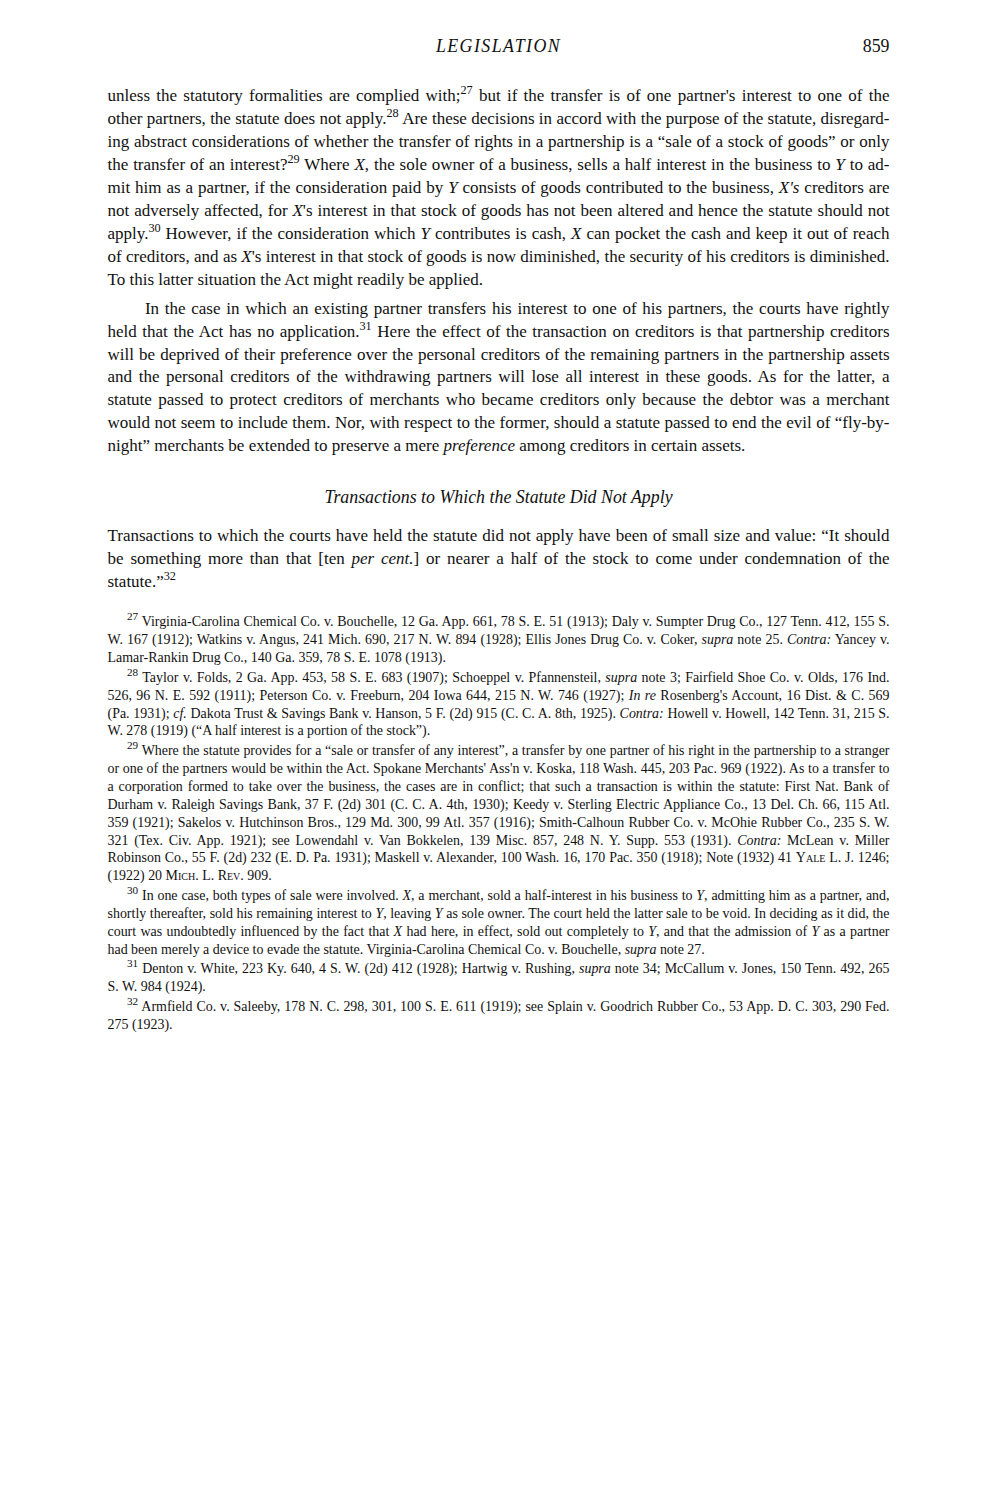LEGISLATION 859
unless the statutory formalities are complied with;27 but if the transfer is of one partner's interest to one of the other partners, the statute does not apply.28 Are these decisions in accord with the purpose of the statute, disregarding abstract considerations of whether the transfer of rights in a partnership is a “sale of a stock of goods” or only the transfer of an interest?29 Where X, the sole owner of a business, sells a half interest in the business to Y to admit him as a partner, if the consideration paid by Y consists of goods contributed to the business, X's creditors are not adversely affected, for X's interest in that stock of goods has not been altered and hence the statute should not apply.30 However, if the consideration which Y contributes is cash, X can pocket the cash and keep it out of reach of creditors, and as X's interest in that stock of goods is now diminished, the security of his creditors is diminished. To this latter situation the Act might readily be applied.
In the case in which an existing partner transfers his interest to one of his partners, the courts have rightly held that the Act has no application.31 Here the effect of the transaction on creditors is that partnership creditors will be deprived of their preference over the personal creditors of the remaining partners in the partnership assets and the personal creditors of the withdrawing partners will lose all interest in these goods. As for the latter, a statute passed to protect creditors of merchants who became creditors only because the debtor was a merchant would not seem to include them. Nor, with respect to the former, should a statute passed to end the evil of “fly-by-night” merchants be extended to preserve a mere preference among creditors in certain assets.
Transactions to Which the Statute Did Not Apply
Transactions to which the courts have held the statute did not apply have been of small size and value: “It should be something more than that [ten per cent.] or nearer a half of the stock to come under condemnation of the statute.”32
27 Virginia-Carolina Chemical Co. v. Bouchelle, 12 Ga. App. 661, 78 S. E. 51 (1913); Daly v. Sumpter Drug Co., 127 Tenn. 412, 155 S. W. 167 (1912); Watkins v. Angus, 241 Mich. 690, 217 N. W. 894 (1928); Ellis Jones Drug Co. v. Coker, supra note 25. Contra: Yancey v. Lamar-Rankin Drug Co., 140 Ga. 359, 78 S. E. 1078 (1913).
28 Taylor v. Folds, 2 Ga. App. 453, 58 S. E. 683 (1907); Schoeppel v. Pfannensteil, supra note 3; Fairfield Shoe Co. v. Olds, 176 Ind. 526, 96 N. E. 592 (1911); Peterson Co. v. Freeburn, 204 Iowa 644, 215 N. W. 746 (1927); In re Rosenberg's Account, 16 Dist. & C. 569 (Pa. 1931); cf. Dakota Trust & Savings Bank v. Hanson, 5 F. (2d) 915 (C. C. A. 8th, 1925). Contra: Howell v. Howell, 142 Tenn. 31, 215 S. W. 278 (1919) (“A half interest is a portion of the stock”).
29 Where the statute provides for a “sale or transfer of any interest”, a transfer by one partner of his right in the partnership to a stranger or one of the partners would be within the Act. Spokane Merchants' Ass'n v. Koska, 118 Wash. 445, 203 Pac. 969 (1922). As to a transfer to a corporation formed to take over the business, the cases are in conflict; that such a transaction is within the statute: First Nat. Bank of Durham v. Raleigh Savings Bank, 37 F. (2d) 301 (C. C. A. 4th, 1930); Keedy v. Sterling Electric Appliance Co., 13 Del. Ch. 66, 115 Atl. 359 (1921); Sakelos v. Hutchinson Bros., 129 Md. 300, 99 Atl. 357 (1916); Smith-Calhoun Rubber Co. v. McOhie Rubber Co., 235 S. W. 321 (Tex. Civ. App. 1921); see Lowendahl v. Van Bokkelen, 139 Misc. 857, 248 N. Y. Supp. 553 (1931). Contra: McLean v. Miller Robinson Co., 55 F. (2d) 232 (E. D. Pa. 1931); Maskell v. Alexander, 100 Wash. 16, 170 Pac. 350 (1918); Note (1932) 41 Yale L. J. 1246; (1922) 20 Mich. L. Rev. 909.
30 In one case, both types of sale were involved. X, a merchant, sold a half-interest in his business to Y, admitting him as a partner, and, shortly thereafter, sold his remaining interest to Y, leaving Y as sole owner. The court held the latter sale to be void. In deciding as it did, the court was undoubtedly influenced by the fact that X had here, in effect, sold out completely to Y, and that the admission of Y as a partner had been merely a device to evade the statute. Virginia-Carolina Chemical Co. v. Bouchelle, supra note 27.
31 Denton v. White, 223 Ky. 640, 4 S. W. (2d) 412 (1928); Hartwig v. Rushing, supra note 34; McCallum v. Jones, 150 Tenn. 492, 265 S. W. 984 (1924).
32 Armfield Co. v. Saleeby, 178 N. C. 298, 301, 100 S. E. 611 (1919); see Splain v. Goodrich Rubber Co., 53 App. D. C. 303, 290 Fed. 275 (1923).